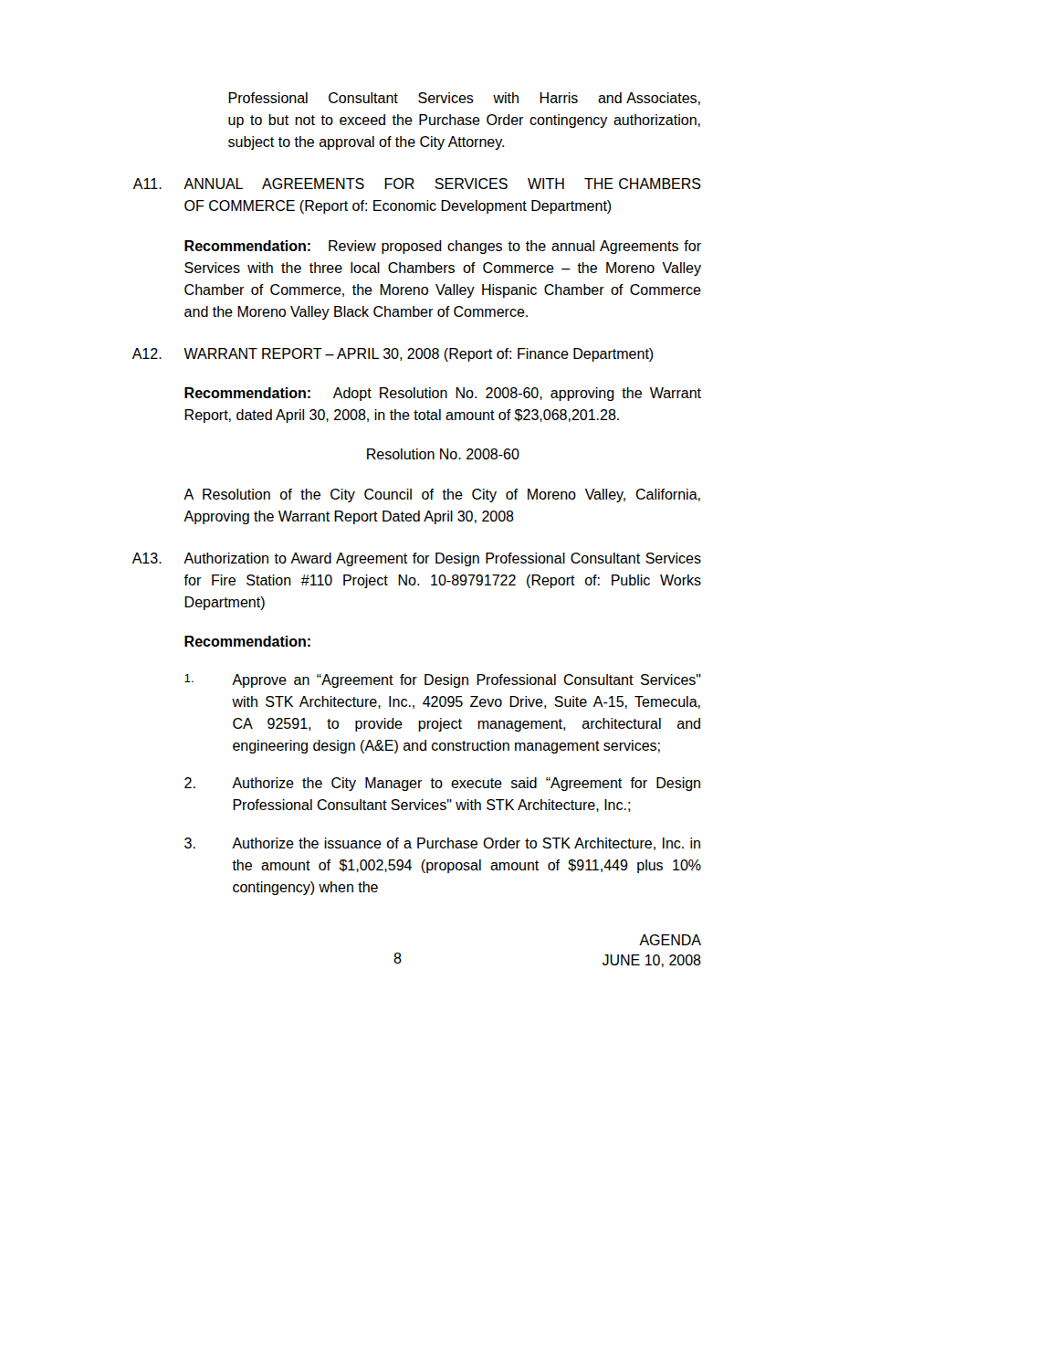Professional Consultant Services with Harris and Associates, up to but not to exceed the Purchase Order contingency authorization, subject to the approval of the City Attorney.
A11.
ANNUAL AGREEMENTS FOR SERVICES WITH THE CHAMBERS OF COMMERCE (Report of: Economic Development Department)
Recommendation: Review proposed changes to the annual Agreements for Services with the three local Chambers of Commerce – the Moreno Valley Chamber of Commerce, the Moreno Valley Hispanic Chamber of Commerce and the Moreno Valley Black Chamber of Commerce.
A12.
WARRANT REPORT – APRIL 30, 2008 (Report of: Finance Department)
Recommendation: Adopt Resolution No. 2008-60, approving the Warrant Report, dated April 30, 2008, in the total amount of $23,068,201.28.
Resolution No. 2008-60
A Resolution of the City Council of the City of Moreno Valley, California, Approving the Warrant Report Dated April 30, 2008
A13.
Authorization to Award Agreement for Design Professional Consultant Services for Fire Station #110 Project No. 10-89791722 (Report of: Public Works Department)
Recommendation:
1.
Approve an “Agreement for Design Professional Consultant Services" with STK Architecture, Inc., 42095 Zevo Drive, Suite A-15, Temecula, CA 92591, to provide project management, architectural and engineering design (A&E) and construction management services;
2.
Authorize the City Manager to execute said “Agreement for Design Professional Consultant Services" with STK Architecture, Inc.;
3.
Authorize the issuance of a Purchase Order to STK Architecture, Inc. in the amount of $1,002,594 (proposal amount of $911,449 plus 10% contingency) when the
8
AGENDA
JUNE 10, 2008